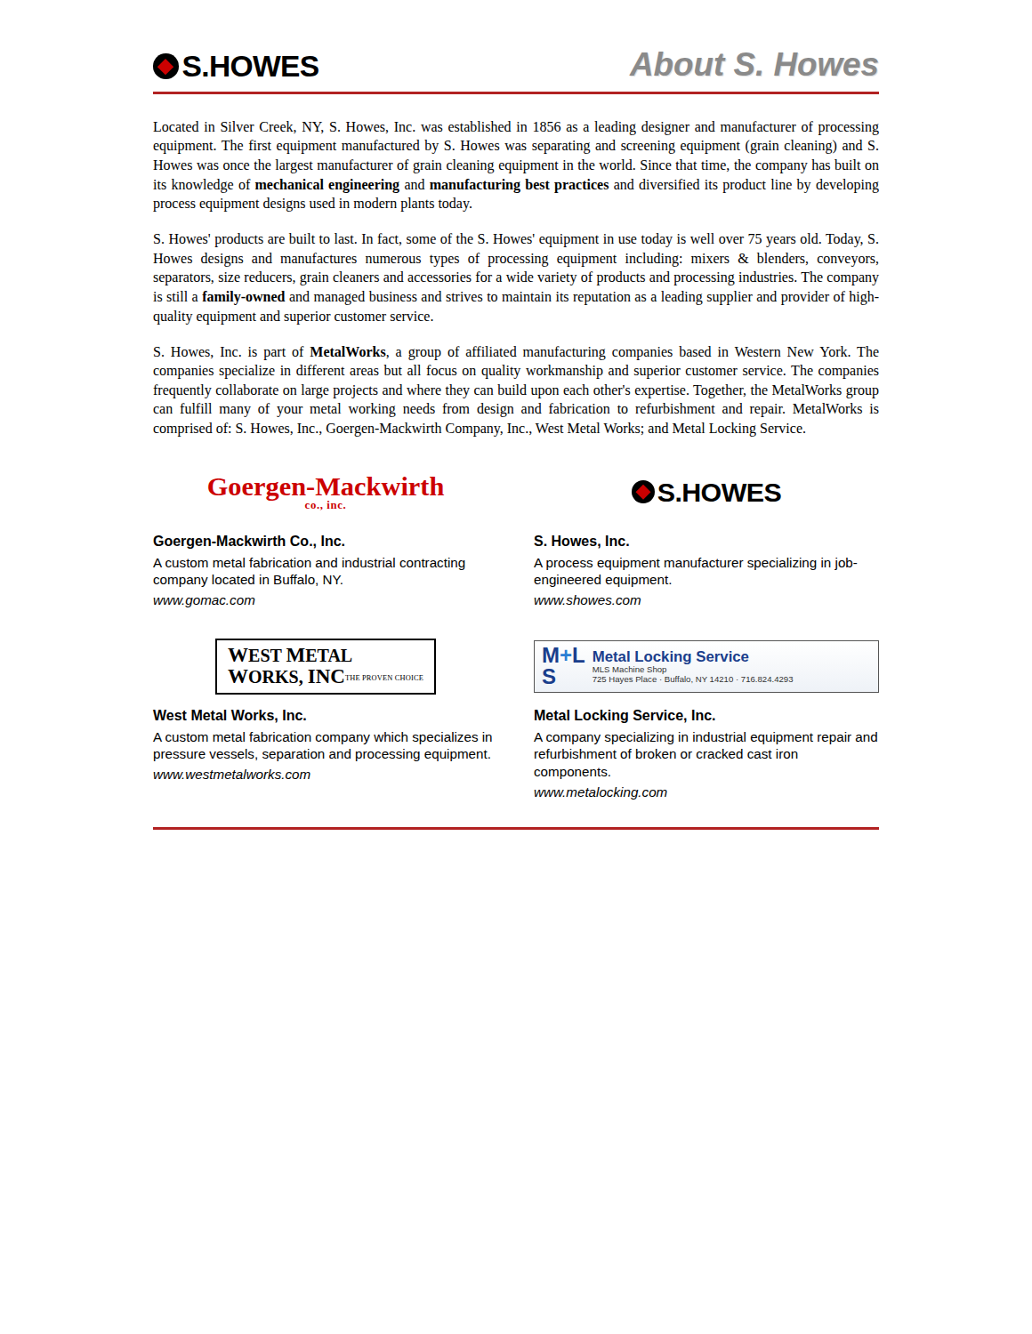S.HOWES
About S. Howes
Located in Silver Creek, NY, S. Howes, Inc. was established in 1856 as a leading designer and manufacturer of processing equipment. The first equipment manufactured by S. Howes was separating and screening equipment (grain cleaning) and S. Howes was once the largest manufacturer of grain cleaning equipment in the world. Since that time, the company has built on its knowledge of mechanical engineering and manufacturing best practices and diversified its product line by developing process equipment designs used in modern plants today.
S. Howes' products are built to last. In fact, some of the S. Howes' equipment in use today is well over 75 years old. Today, S. Howes designs and manufactures numerous types of processing equipment including: mixers & blenders, conveyors, separators, size reducers, grain cleaners and accessories for a wide variety of products and processing industries. The company is still a family-owned and managed business and strives to maintain its reputation as a leading supplier and provider of high-quality equipment and superior customer service.
S. Howes, Inc. is part of MetalWorks, a group of affiliated manufacturing companies based in Western New York. The companies specialize in different areas but all focus on quality workmanship and superior customer service. The companies frequently collaborate on large projects and where they can build upon each other's expertise. Together, the MetalWorks group can fulfill many of your metal working needs from design and fabrication to refurbishment and repair. MetalWorks is comprised of: S. Howes, Inc., Goergen-Mackwirth Company, Inc., West Metal Works; and Metal Locking Service.
Goergen-Mackwirthco., inc.
Goergen-Mackwirth Co., Inc.
A custom metal fabrication and industrial contracting company located in Buffalo, NY.
www.gomac.com
S.HOWES
S. Howes, Inc.
A process equipment manufacturer specializing in job-engineered equipment.
www.showes.com
WEST METAL
WORKS, INC THE PROVEN CHOICE
West Metal Works, Inc.
A custom metal fabrication company which specializes in pressure vessels, separation and processing equipment.
www.westmetalworks.com
M+L
S
Metal Locking Service
MLS Machine Shop
725 Hayes Place · Buffalo, NY 14210 · 716.824.4293
Metal Locking Service, Inc.
A company specializing in industrial equipment repair and refurbishment of broken or cracked cast iron components.
www.metalocking.com